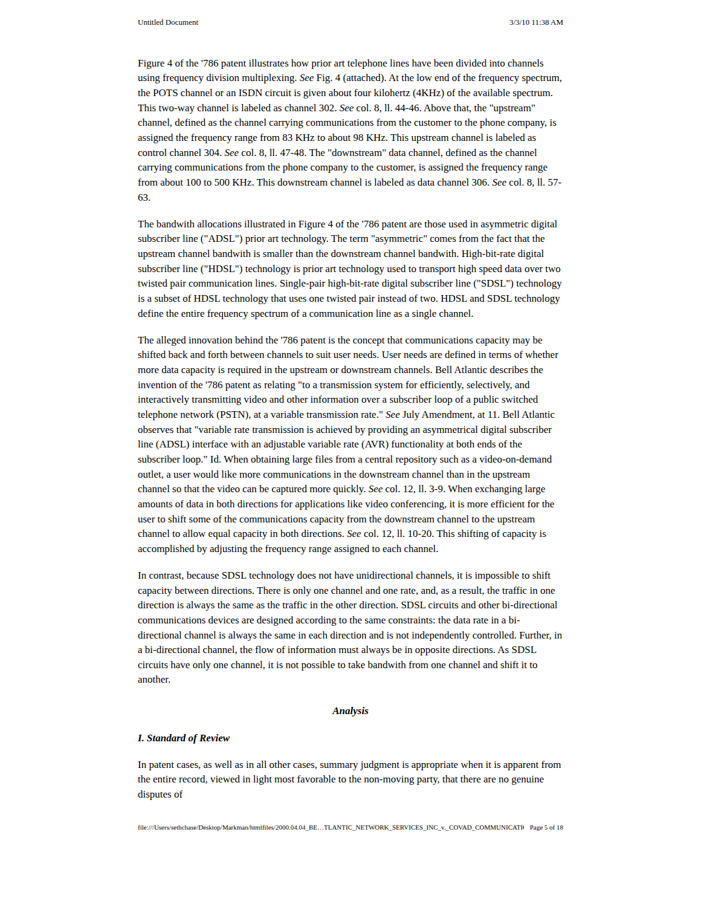Untitled Document
3/3/10 11:38 AM
Figure 4 of the '786 patent illustrates how prior art telephone lines have been divided into channels using frequency division multiplexing. See Fig. 4 (attached). At the low end of the frequency spectrum, the POTS channel or an ISDN circuit is given about four kilohertz (4KHz) of the available spectrum. This two-way channel is labeled as channel 302. See col. 8, ll. 44-46. Above that, the "upstream" channel, defined as the channel carrying communications from the customer to the phone company, is assigned the frequency range from 83 KHz to about 98 KHz. This upstream channel is labeled as control channel 304. See col. 8, ll. 47-48. The "downstream" data channel, defined as the channel carrying communications from the phone company to the customer, is assigned the frequency range from about 100 to 500 KHz. This downstream channel is labeled as data channel 306. See col. 8, ll. 57-63.
The bandwith allocations illustrated in Figure 4 of the '786 patent are those used in asymmetric digital subscriber line ("ADSL") prior art technology. The term "asymmetric" comes from the fact that the upstream channel bandwith is smaller than the downstream channel bandwith. High-bit-rate digital subscriber line ("HDSL") technology is prior art technology used to transport high speed data over two twisted pair communication lines. Single-pair high-bit-rate digital subscriber line ("SDSL") technology is a subset of HDSL technology that uses one twisted pair instead of two. HDSL and SDSL technology define the entire frequency spectrum of a communication line as a single channel.
The alleged innovation behind the '786 patent is the concept that communications capacity may be shifted back and forth between channels to suit user needs. User needs are defined in terms of whether more data capacity is required in the upstream or downstream channels. Bell Atlantic describes the invention of the '786 patent as relating "to a transmission system for efficiently, selectively, and interactively transmitting video and other information over a subscriber loop of a public switched telephone network (PSTN), at a variable transmission rate." See July Amendment, at 11. Bell Atlantic observes that "variable rate transmission is achieved by providing an asymmetrical digital subscriber line (ADSL) interface with an adjustable variable rate (AVR) functionality at both ends of the subscriber loop." Id. When obtaining large files from a central repository such as a video-on-demand outlet, a user would like more communications in the downstream channel than in the upstream channel so that the video can be captured more quickly. See col. 12, ll. 3-9. When exchanging large amounts of data in both directions for applications like video conferencing, it is more efficient for the user to shift some of the communications capacity from the downstream channel to the upstream channel to allow equal capacity in both directions. See col. 12, ll. 10-20. This shifting of capacity is accomplished by adjusting the frequency range assigned to each channel.
In contrast, because SDSL technology does not have unidirectional channels, it is impossible to shift capacity between directions. There is only one channel and one rate, and, as a result, the traffic in one direction is always the same as the traffic in the other direction. SDSL circuits and other bi-directional communications devices are designed according to the same constraints: the data rate in a bi-directional channel is always the same in each direction and is not independently controlled. Further, in a bi-directional channel, the flow of information must always be in opposite directions. As SDSL circuits have only one channel, it is not possible to take bandwith from one channel and shift it to another.
Analysis
I. Standard of Review
In patent cases, as well as in all other cases, summary judgment is appropriate when it is apparent from the entire record, viewed in light most favorable to the non-moving party, that there are no genuine disputes of
file:///Users/sethchase/Desktop/Markman/htmlfiles/2000.04.04_BE…TLANTIC_NETWORK_SERVICES_INC_v._COVAD_COMMUNICATIONS_GROUP.html
Page 5 of 18